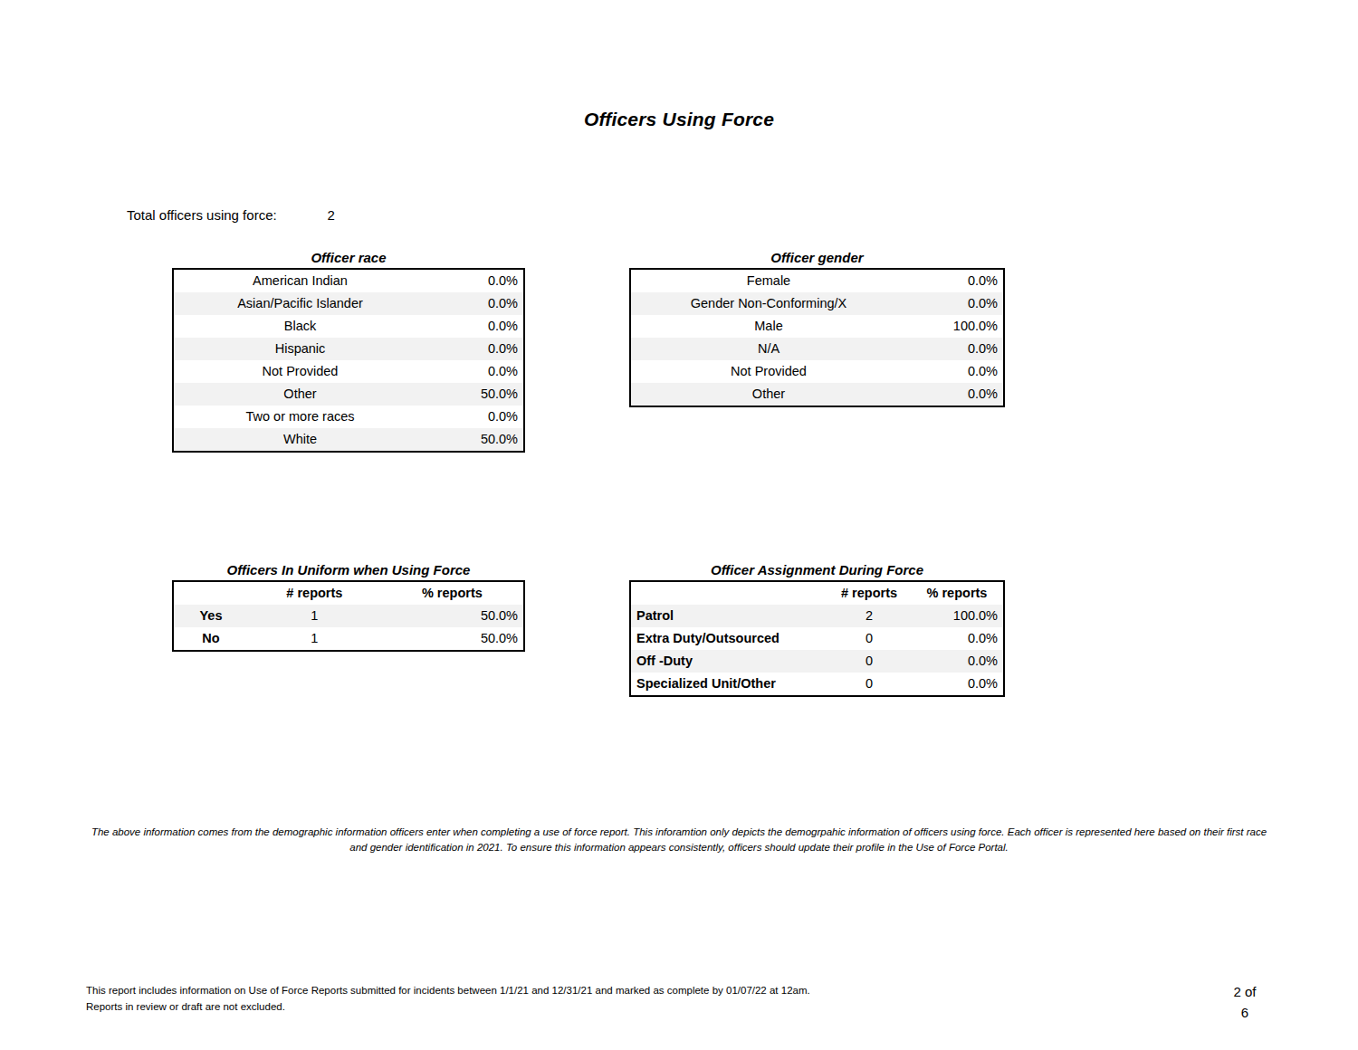Officers Using Force
Total officers using force: 2
Officer race
| American Indian | 0.0% |
| Asian/Pacific Islander | 0.0% |
| Black | 0.0% |
| Hispanic | 0.0% |
| Not Provided | 0.0% |
| Other | 50.0% |
| Two or more races | 0.0% |
| White | 50.0% |
Officer gender
| Female | 0.0% |
| Gender Non-Conforming/X | 0.0% |
| Male | 100.0% |
| N/A | 0.0% |
| Not Provided | 0.0% |
| Other | 0.0% |
Officers In Uniform when Using Force
| | # reports | % reports |
| --- | --- | --- |
| Yes | 1 | 50.0% |
| No | 1 | 50.0% |
Officer Assignment During Force
| | # reports | % reports |
| --- | --- | --- |
| Patrol | 2 | 100.0% |
| Extra Duty/Outsourced | 0 | 0.0% |
| Off -Duty | 0 | 0.0% |
| Specialized Unit/Other | 0 | 0.0% |
The above information comes from the demographic information officers enter when completing a use of force report. This inforamtion only depicts the demogrpahic information of officers using force. Each officer is represented here based on their first race and gender identification in 2021. To ensure this information appears consistently, officers should update their profile in the Use of Force Portal.
This report includes information on Use of Force Reports submitted for incidents between 1/1/21 and 12/31/21 and marked as complete by 01/07/22 at 12am.
Reports in review or draft are not excluded.
2 of
6